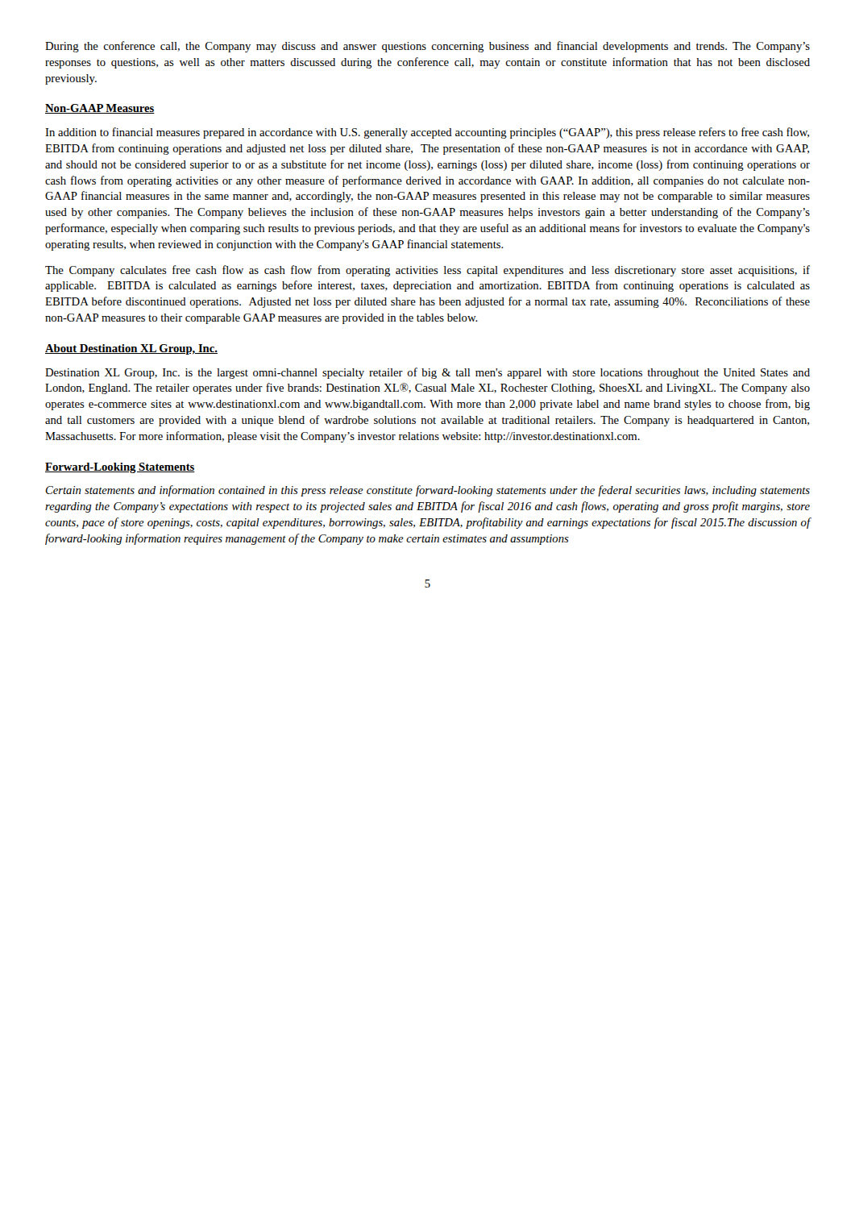During the conference call, the Company may discuss and answer questions concerning business and financial developments and trends. The Company’s responses to questions, as well as other matters discussed during the conference call, may contain or constitute information that has not been disclosed previously.
Non-GAAP Measures
In addition to financial measures prepared in accordance with U.S. generally accepted accounting principles (“GAAP”), this press release refers to free cash flow, EBITDA from continuing operations and adjusted net loss per diluted share, The presentation of these non-GAAP measures is not in accordance with GAAP, and should not be considered superior to or as a substitute for net income (loss), earnings (loss) per diluted share, income (loss) from continuing operations or cash flows from operating activities or any other measure of performance derived in accordance with GAAP. In addition, all companies do not calculate non-GAAP financial measures in the same manner and, accordingly, the non-GAAP measures presented in this release may not be comparable to similar measures used by other companies. The Company believes the inclusion of these non-GAAP measures helps investors gain a better understanding of the Company’s performance, especially when comparing such results to previous periods, and that they are useful as an additional means for investors to evaluate the Company's operating results, when reviewed in conjunction with the Company's GAAP financial statements.
The Company calculates free cash flow as cash flow from operating activities less capital expenditures and less discretionary store asset acquisitions, if applicable. EBITDA is calculated as earnings before interest, taxes, depreciation and amortization. EBITDA from continuing operations is calculated as EBITDA before discontinued operations. Adjusted net loss per diluted share has been adjusted for a normal tax rate, assuming 40%. Reconciliations of these non-GAAP measures to their comparable GAAP measures are provided in the tables below.
About Destination XL Group, Inc.
Destination XL Group, Inc. is the largest omni-channel specialty retailer of big & tall men's apparel with store locations throughout the United States and London, England. The retailer operates under five brands: Destination XL®, Casual Male XL, Rochester Clothing, ShoesXL and LivingXL. The Company also operates e-commerce sites at www.destinationxl.com and www.bigandtall.com. With more than 2,000 private label and name brand styles to choose from, big and tall customers are provided with a unique blend of wardrobe solutions not available at traditional retailers. The Company is headquartered in Canton, Massachusetts. For more information, please visit the Company’s investor relations website: http://investor.destinationxl.com.
Forward-Looking Statements
Certain statements and information contained in this press release constitute forward-looking statements under the federal securities laws, including statements regarding the Company’s expectations with respect to its projected sales and EBITDA for fiscal 2016 and cash flows, operating and gross profit margins, store counts, pace of store openings, costs, capital expenditures, borrowings, sales, EBITDA, profitability and earnings expectations for fiscal 2015.The discussion of forward-looking information requires management of the Company to make certain estimates and assumptions
5